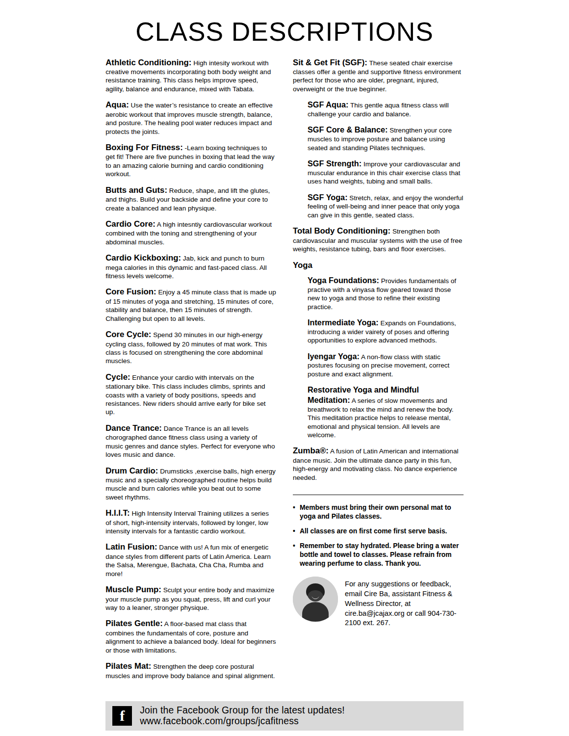CLASS DESCRIPTIONS
Athletic Conditioning: High intesity workout with creative movements incorporating both body weight and resistance training. This class helps improve speed, agility, balance and endurance, mixed with Tabata.
Aqua: Use the water’s resistance to create an effective aerobic workout that improves muscle strength, balance, and posture. The healing pool water reduces impact and protects the joints.
Boxing For Fitness: -Learn boxing techniques to get fit! There are five punches in boxing that lead the way to an amazing calorie burning and cardio conditioning workout.
Butts and Guts: Reduce, shape, and lift the glutes, and thighs. Build your backside and define your core to create a balanced and lean physique.
Cardio Core: A high intesntiy cardiovascular workout combined with the toning and strengthening of your abdominal muscles.
Cardio Kickboxing: Jab, kick and punch to burn mega calories in this dynamic and fast-paced class. All fitness levels welcome.
Core Fusion: Enjoy a 45 minute class that is made up of 15 minutes of yoga and stretching, 15 minutes of core, stability and balance, then 15 minutes of strength. Challenging but open to all levels.
Core Cycle: Spend 30 minutes in our high-energy cycling class, followed by 20 minutes of mat work. This class is focused on strengthening the core abdominal muscles.
Cycle: Enhance your cardio with intervals on the stationary bike. This class includes climbs, sprints and coasts with a variety of body positions, speeds and resistances. New riders should arrive early for bike set up.
Dance Trance: Dance Trance is an all levels chorographed dance fitness class using a variety of music genres and dance styles. Perfect for everyone who loves music and dance.
Drum Cardio: Drumsticks ,exercise balls, high energy music and a specially choreographed routine helps build muscle and burn calories while you beat out to some sweet rhythms.
H.I.I.T: High Intensity Interval Training utilizes a series of short, high-intensity intervals, followed by longer, low intensity intervals for a fantastic cardio workout.
Latin Fusion: Dance with us! A fun mix of energetic dance styles from different parts of Latin America. Learn the Salsa, Merengue, Bachata, Cha Cha, Rumba and more!
Muscle Pump: Sculpt your entire body and maximize your muscle pump as you squat, press, lift and curl your way to a leaner, stronger physique.
Pilates Gentle: A floor-based mat class that combines the fundamentals of core, posture and alignment to achieve a balanced body. Ideal for beginners or those with limitations.
Pilates Mat: Strengthen the deep core postural muscles and improve body balance and spinal alignment.
Sit & Get Fit (SGF): These seated chair exercise classes offer a gentle and supportive fitness environment perfect for those who are older, pregnant, injured, overweight or the true beginner.
SGF Aqua: This gentle aqua fitness class will challenge your cardio and balance.
SGF Core & Balance: Strengthen your core muscles to improve posture and balance using seated and standing Pilates techniques.
SGF Strength: Improve your cardiovascular and muscular endurance in this chair exercise class that uses hand weights, tubing and small balls.
SGF Yoga: Stretch, relax, and enjoy the wonderful feeling of well-being and inner peace that only yoga can give in this gentle, seated class.
Total Body Conditioning: Strengthen both cardiovascular and muscular systems with the use of free weights, resistance tubing, bars and floor exercises.
Yoga
Yoga Foundations: Provides fundamentals of practive with a vinyasa flow geared toward those new to yoga and those to refine their existing practice.
Intermediate Yoga: Expands on Foundations, introducing a wider vairety of poses and offering opportunities to explore advanced methods.
Iyengar Yoga: A non-flow class with static postures focusing on precise movement, correct posture and exact alignment.
Restorative Yoga and Mindful Meditation: A series of slow movements and breathwork to relax the mind and renew the body. This meditation practice helps to release mental, emotional and physical tension. All levels are welcome.
Zumba®: A fusion of Latin American and international dance music. Join the ultimate dance party in this fun, high-energy and motivating class. No dance experience needed.
Members must bring their own personal mat to yoga and Pilates classes.
All classes are on first come first serve basis.
Remember to stay hydrated. Please bring a water bottle and towel to classes. Please refrain from wearing perfume to class. Thank you.
For any suggestions or feedback, email Cire Ba, assistant Fitness & Wellness Director, at cire.ba@jcajax.org or call 904-730-2100 ext. 267.
f
Join the Facebook Group for the latest updates! www.facebook.com/groups/jcafitness